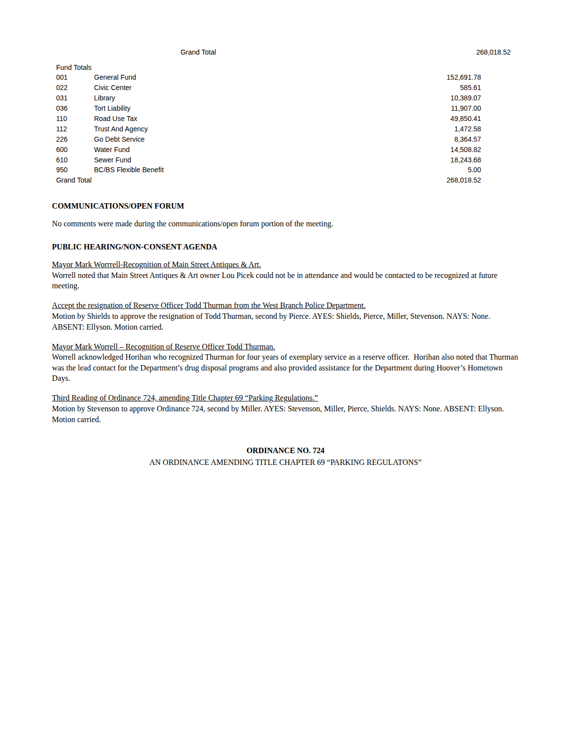| | Grand Total | 268,018.52 |
| Fund Totals | | |
| 001 | General Fund | 152,691.78 |
| 022 | Civic Center | 585.61 |
| 031 | Library | 10,389.07 |
| 036 | Tort Liability | 11,907.00 |
| 110 | Road Use Tax | 49,850.41 |
| 112 | Trust And Agency | 1,472.58 |
| 226 | Go Debt Service | 8,364.57 |
| 600 | Water Fund | 14,508.82 |
| 610 | Sewer Fund | 18,243.68 |
| 950 | BC/BS Flexible Benefit | 5.00 |
| Grand Total | | 268,018.52 |
COMMUNICATIONS/OPEN FORUM
No comments were made during the communications/open forum portion of the meeting.
PUBLIC HEARING/NON-CONSENT AGENDA
Mayor Mark Worrrell-Recognition of Main Street Antiques & Art.
Worrell noted that Main Street Antiques & Art owner Lou Picek could not be in attendance and would be contacted to be recognized at future meeting.
Accept the resignation of Reserve Officer Todd Thurman from the West Branch Police Department.
Motion by Shields to approve the resignation of Todd Thurman, second by Pierce. AYES: Shields, Pierce, Miller, Stevenson. NAYS: None. ABSENT: Ellyson. Motion carried.
Mayor Mark Worrell – Recognition of Reserve Officer Todd Thurman.
Worrell acknowledged Horihan who recognized Thurman for four years of exemplary service as a reserve officer. Horihan also noted that Thurman was the lead contact for the Department’s drug disposal programs and also provided assistance for the Department during Hoover’s Hometown Days.
Third Reading of Ordinance 724, amending Title Chapter 69 “Parking Regulations.”
Motion by Stevenson to approve Ordinance 724, second by Miller. AYES: Stevenson, Miller, Pierce, Shields. NAYS: None. ABSENT: Ellyson. Motion carried.
ORDINANCE NO. 724
AN ORDINANCE AMENDING TITLE CHAPTER 69 “PARKING REGULATONS”